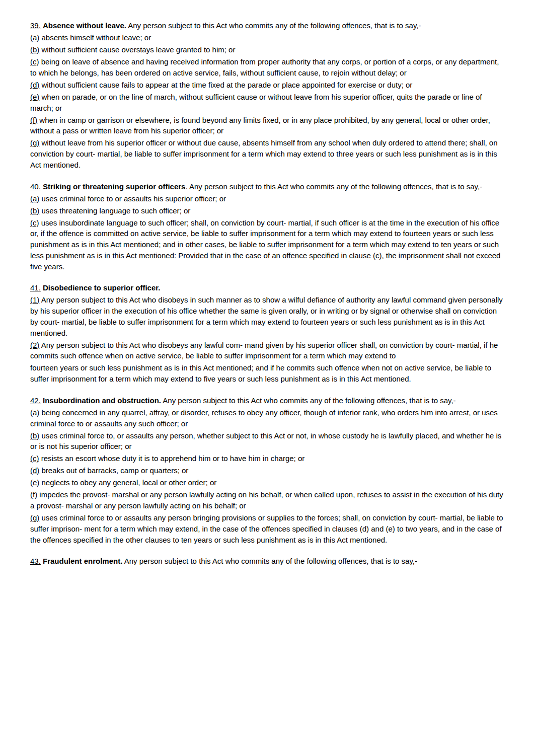39. Absence without leave. Any person subject to this Act who commits any of the following offences, that is to say,-
(a) absents himself without leave; or
(b) without sufficient cause overstays leave granted to him; or
(c) being on leave of absence and having received information from proper authority that any corps, or portion of a corps, or any department, to which he belongs, has been ordered on active service, fails, without sufficient cause, to rejoin without delay; or
(d) without sufficient cause fails to appear at the time fixed at the parade or place appointed for exercise or duty; or
(e) when on parade, or on the line of march, without sufficient cause or without leave from his superior officer, quits the parade or line of march; or
(f) when in camp or garrison or elsewhere, is found beyond any limits fixed, or in any place prohibited, by any general, local or other order, without a pass or written leave from his superior officer; or
(g) without leave from his superior officer or without due cause, absents himself from any school when duly ordered to attend there; shall, on conviction by court- martial, be liable to suffer imprisonment for a term which may extend to three years or such less punishment as is in this Act mentioned.
40. Striking or threatening superior officers. Any person subject to this Act who commits any of the following offences, that is to say,-
(a) uses criminal force to or assaults his superior officer; or
(b) uses threatening language to such officer; or
(c) uses insubordinate language to such officer; shall, on conviction by court- martial, if such officer is at the time in the execution of his office or, if the offence is committed on active service, be liable to suffer imprisonment for a term which may extend to fourteen years or such less punishment as is in this Act mentioned; and in other cases, be liable to suffer imprisonment for a term which may extend to ten years or such less punishment as is in this Act mentioned: Provided that in the case of an offence specified in clause (c), the imprisonment shall not exceed five years.
41. Disobedience to superior officer.
(1) Any person subject to this Act who disobeys in such manner as to show a wilful defiance of authority any lawful command given personally by his superior officer in the execution of his office whether the same is given orally, or in writing or by signal or otherwise shall on conviction by court- martial, be liable to suffer imprisonment for a term which may extend to fourteen years or such less punishment as is in this Act mentioned.
(2) Any person subject to this Act who disobeys any lawful com- mand given by his superior officer shall, on conviction by court- martial, if he commits such offence when on active service, be liable to suffer imprisonment for a term which may extend to
fourteen years or such less punishment as is in this Act mentioned; and if he commits such offence when not on active service, be liable to suffer imprisonment for a term which may extend to five years or such less punishment as is in this Act mentioned.
42. Insubordination and obstruction. Any person subject to this Act who commits any of the following offences, that is to say,-
(a) being concerned in any quarrel, affray, or disorder, refuses to obey any officer, though of inferior rank, who orders him into arrest, or uses criminal force to or assaults any such officer; or
(b) uses criminal force to, or assaults any person, whether subject to this Act or not, in whose custody he is lawfully placed, and whether he is or is not his superior officer; or
(c) resists an escort whose duty it is to apprehend him or to have him in charge; or
(d) breaks out of barracks, camp or quarters; or
(e) neglects to obey any general, local or other order; or
(f) impedes the provost- marshal or any person lawfully acting on his behalf, or when called upon, refuses to assist in the execution of his duty a provost- marshal or any person lawfully acting on his behalf; or
(g) uses criminal force to or assaults any person bringing provisions or supplies to the forces; shall, on conviction by court- martial, be liable to suffer imprison- ment for a term which may extend, in the case of the offences specified in clauses (d) and (e) to two years, and in the case of the offences specified in the other clauses to ten years or such less punishment as is in this Act mentioned.
43. Fraudulent enrolment. Any person subject to this Act who commits any of the following offences, that is to say,-